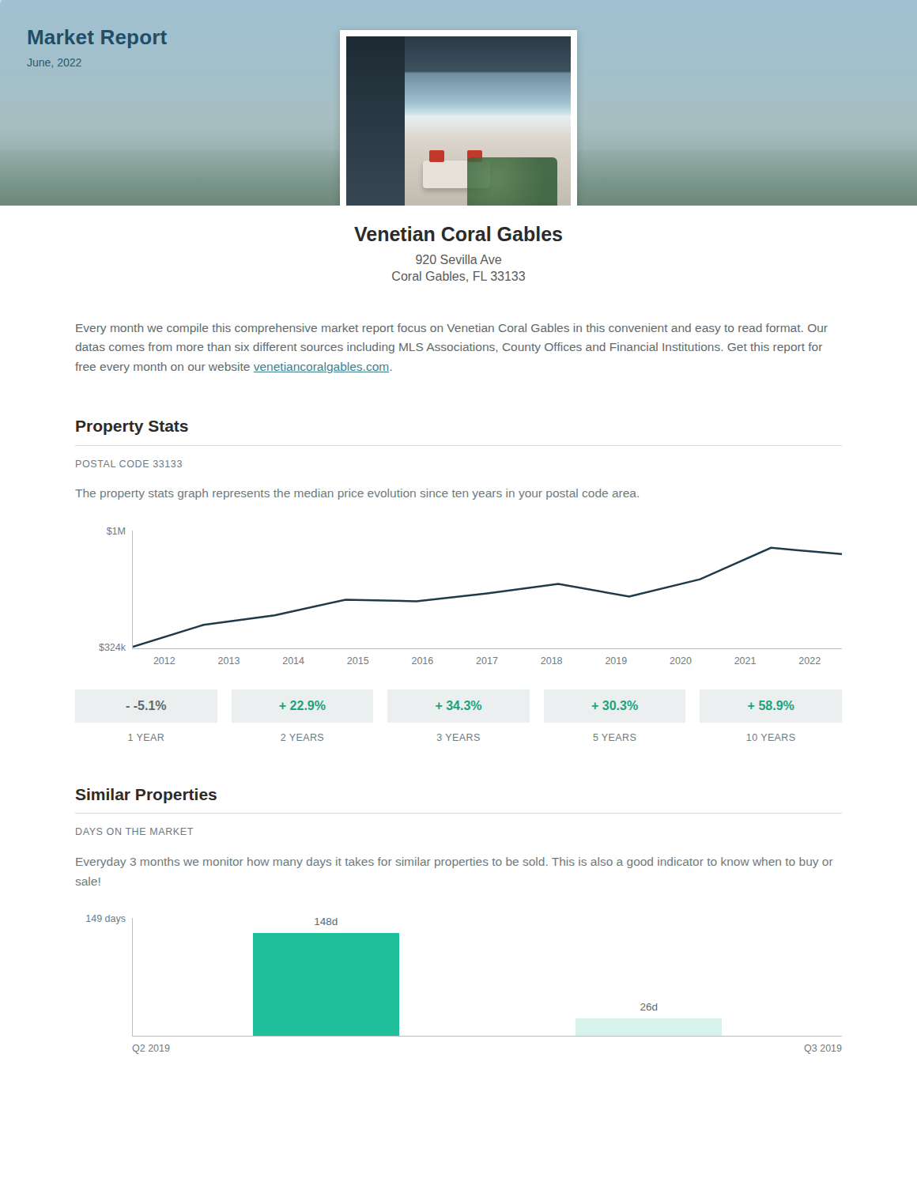Market Report
June, 2022
Venetian Coral Gables
920 Sevilla Ave
Coral Gables, FL 33133
Every month we compile this comprehensive market report focus on Venetian Coral Gables in this convenient and easy to read format. Our datas comes from more than six different sources including MLS Associations, County Offices and Financial Institutions. Get this report for free every month on our website venetiancoralgables.com.
Property Stats
Postal code 33133
The property stats graph represents the median price evolution since ten years in your postal code area.
$1M $324k
20122013201420152016201720182019202020212022
- -5.1%
1 YEAR
+ 22.9%
2 YEARS
+ 34.3%
3 YEARS
+ 30.3%
5 YEARS
+ 58.9%
10 YEARS
Similar Properties
Days on the market
Everyday 3 months we monitor how many days it takes for similar properties to be sold. This is also a good indicator to know when to buy or sale!
149 days
148d
26d
Q2 2019 Q3 2019